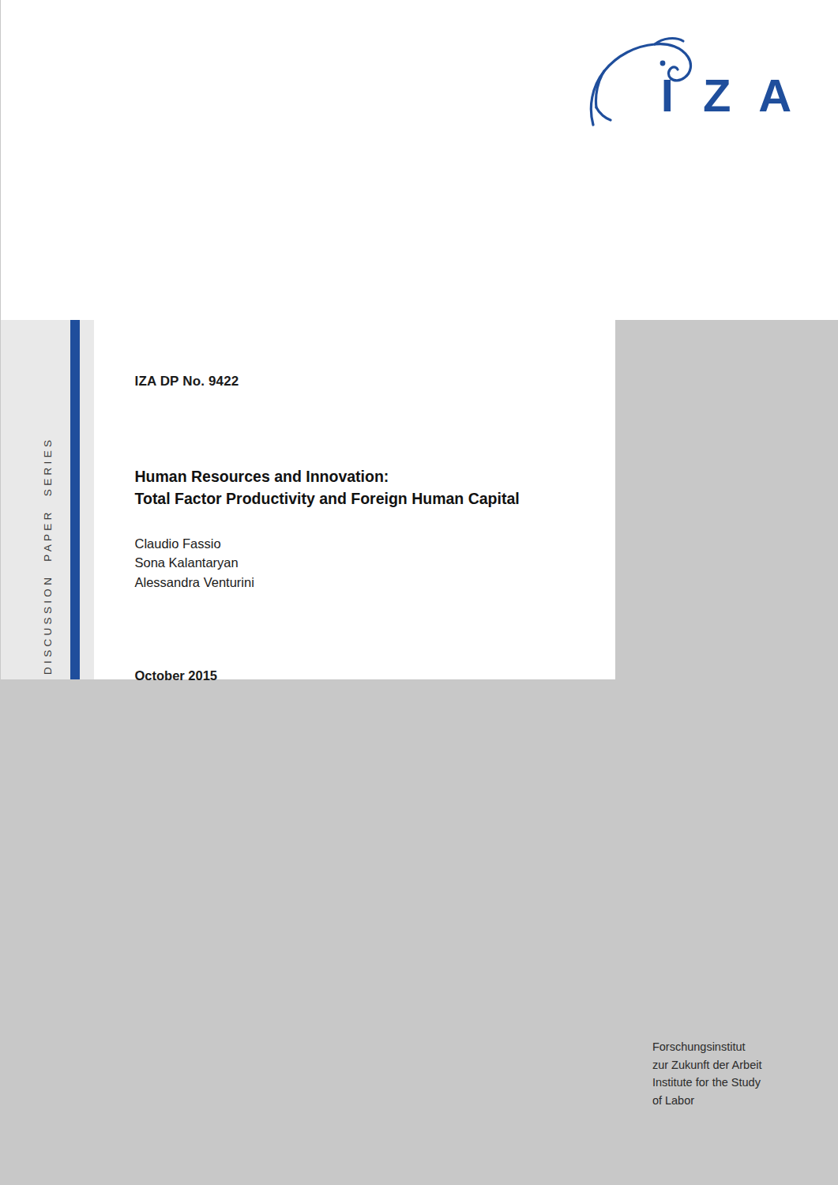I Z A
DISCUSSION PAPER SERIES
IZA DP No. 9422
Human Resources and Innovation:
Total Factor Productivity and Foreign Human Capital
Claudio Fassio
Sona Kalantaryan
Alessandra Venturini
October 2015
Forschungsinstitut
zur Zukunft der Arbeit
Institute for the Study
of Labor